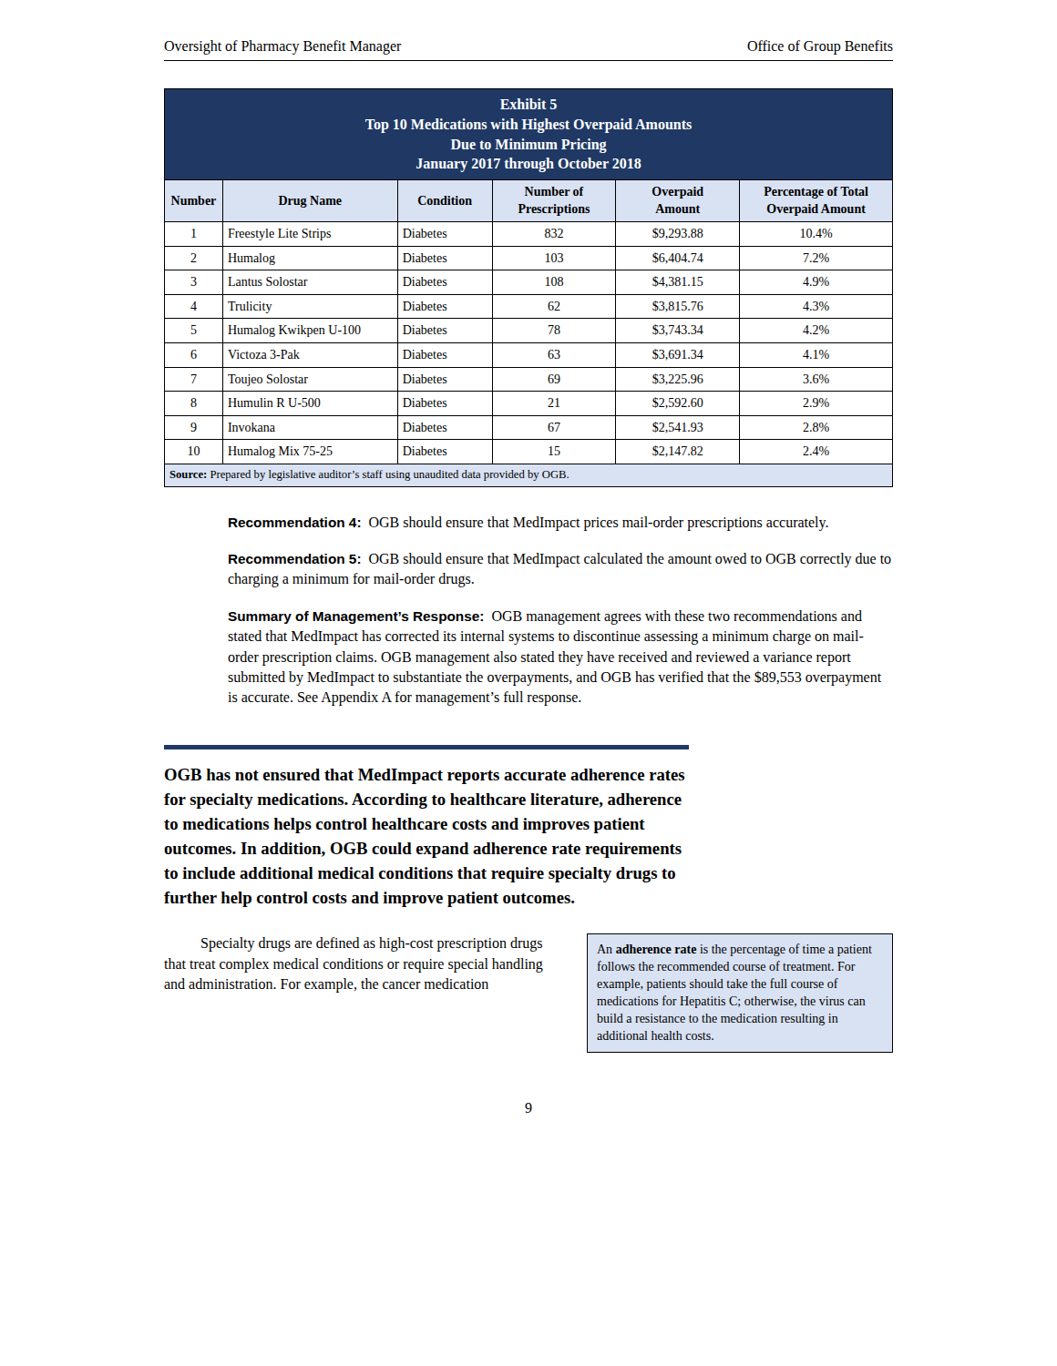Oversight of Pharmacy Benefit Manager
Office of Group Benefits
Exhibit 5 Top 10 Medications with Highest Overpaid Amounts Due to Minimum Pricing January 2017 through October 2018
| Number | Drug Name | Condition | Number of Prescriptions | Overpaid Amount | Percentage of Total Overpaid Amount |
| --- | --- | --- | --- | --- | --- |
| 1 | Freestyle Lite Strips | Diabetes | 832 | $9,293.88 | 10.4% |
| 2 | Humalog | Diabetes | 103 | $6,404.74 | 7.2% |
| 3 | Lantus Solostar | Diabetes | 108 | $4,381.15 | 4.9% |
| 4 | Trulicity | Diabetes | 62 | $3,815.76 | 4.3% |
| 5 | Humalog Kwikpen U-100 | Diabetes | 78 | $3,743.34 | 4.2% |
| 6 | Victoza 3-Pak | Diabetes | 63 | $3,691.34 | 4.1% |
| 7 | Toujeo Solostar | Diabetes | 69 | $3,225.96 | 3.6% |
| 8 | Humulin R U-500 | Diabetes | 21 | $2,592.60 | 2.9% |
| 9 | Invokana | Diabetes | 67 | $2,541.93 | 2.8% |
| 10 | Humalog Mix 75-25 | Diabetes | 15 | $2,147.82 | 2.4% |
| Source: Prepared by legislative auditor’s staff using unaudited data provided by OGB. |
Recommendation 4: OGB should ensure that MedImpact prices mail-order prescriptions accurately.
Recommendation 5: OGB should ensure that MedImpact calculated the amount owed to OGB correctly due to charging a minimum for mail-order drugs.
Summary of Management’s Response: OGB management agrees with these two recommendations and stated that MedImpact has corrected its internal systems to discontinue assessing a minimum charge on mail-order prescription claims. OGB management also stated they have received and reviewed a variance report submitted by MedImpact to substantiate the overpayments, and OGB has verified that the $89,553 overpayment is accurate. See Appendix A for management’s full response.
OGB has not ensured that MedImpact reports accurate adherence rates for specialty medications. According to healthcare literature, adherence to medications helps control healthcare costs and improves patient outcomes. In addition, OGB could expand adherence rate requirements to include additional medical conditions that require specialty drugs to further help control costs and improve patient outcomes.
Specialty drugs are defined as high-cost prescription drugs that treat complex medical conditions or require special handling and administration. For example, the cancer medication
An adherence rate is the percentage of time a patient follows the recommended course of treatment. For example, patients should take the full course of medications for Hepatitis C; otherwise, the virus can build a resistance to the medication resulting in additional health costs.
9